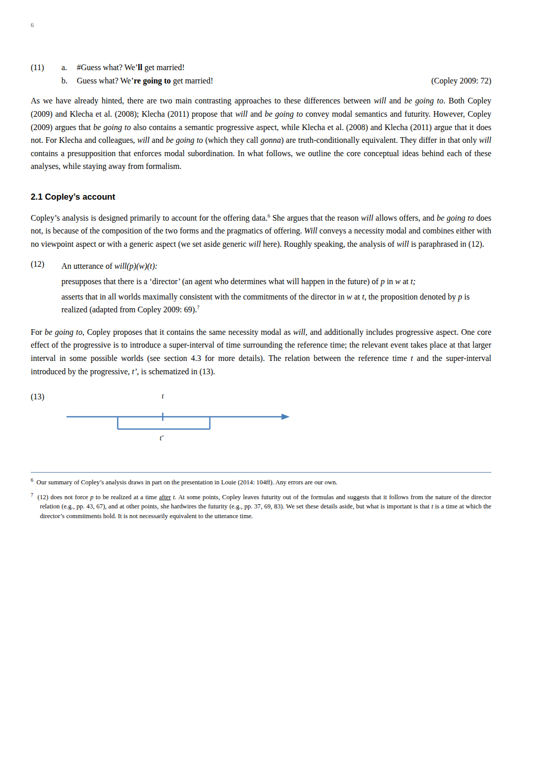6
(11)
a.
#Guess what? We’ll get married!
b.
Guess what? We’re going to get married! (Copley 2009: 72)
As we have already hinted, there are two main contrasting approaches to these differences between will and be going to. Both Copley (2009) and Klecha et al. (2008); Klecha (2011) propose that will and be going to convey modal semantics and futurity. However, Copley (2009) argues that be going to also contains a semantic progressive aspect, while Klecha et al. (2008) and Klecha (2011) argue that it does not. For Klecha and colleagues, will and be going to (which they call gonna) are truth-conditionally equivalent. They differ in that only will contains a presupposition that enforces modal subordination. In what follows, we outline the core conceptual ideas behind each of these analyses, while staying away from formalism.
2.1 Copley’s account
Copley’s analysis is designed primarily to account for the offering data.6 She argues that the reason will allows offers, and be going to does not, is because of the composition of the two forms and the pragmatics of offering. Will conveys a necessity modal and combines either with no viewpoint aspect or with a generic aspect (we set aside generic will here). Roughly speaking, the analysis of will is paraphrased in (12).
(12)
An utterance of will(p)(w)(t):
presupposes that there is a ‘director’ (an agent who determines what will happen in the future) of p in w at t;
asserts that in all worlds maximally consistent with the commitments of the director in w at t, the proposition denoted by p is realized (adapted from Copley 2009: 69).7
For be going to, Copley proposes that it contains the same necessity modal as will, and additionally includes progressive aspect. One core effect of the progressive is to introduce a super-interval of time surrounding the reference time; the relevant event takes place at that larger interval in some possible worlds (see section 4.3 for more details). The relation between the reference time t and the super-interval introduced by the progressive, t’, is schematized in (13).
(13)
t t′
6 Our summary of Copley’s analysis draws in part on the presentation in Louie (2014: 104ff). Any errors are our own.
7 (12) does not force p to be realized at a time after t. At some points, Copley leaves futurity out of the formulas and suggests that it follows from the nature of the director relation (e.g., pp. 43, 67), and at other points, she hardwires the futurity (e.g., pp. 37, 69, 83). We set these details aside, but what is important is that t is a time at which the director’s commitments hold. It is not necessarily equivalent to the utterance time.